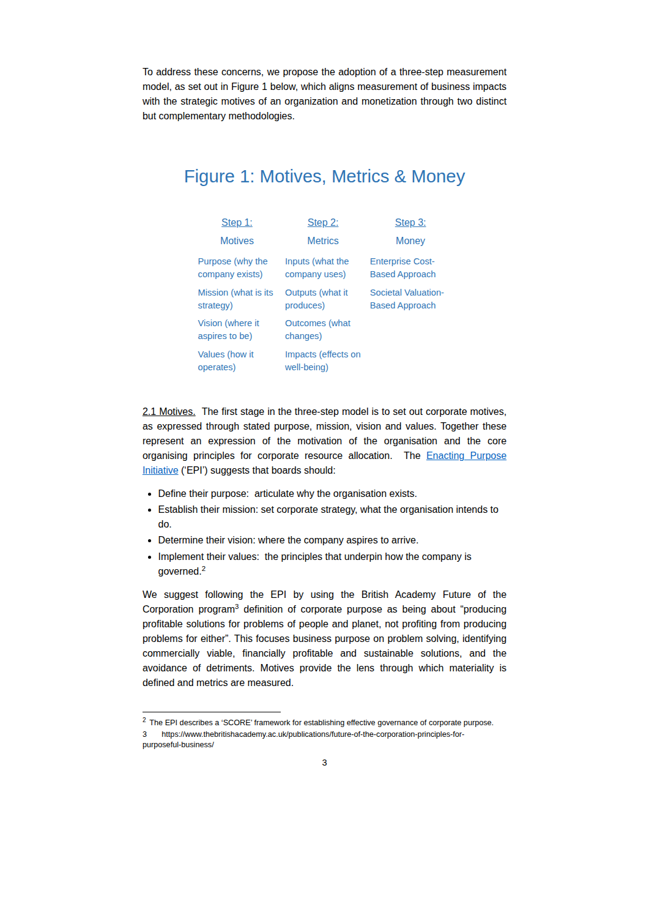To address these concerns, we propose the adoption of a three-step measurement model, as set out in Figure 1 below, which aligns measurement of business impacts with the strategic motives of an organization and monetization through two distinct but complementary methodologies.
Figure 1: Motives, Metrics & Money
| Step 1: Motives | Step 2: Metrics | Step 3: Money |
| --- | --- | --- |
| Purpose (why the company exists) Mission (what is its strategy) Vision (where it aspires to be) Values (how it operates) | Inputs (what the company uses) Outputs (what it produces) Outcomes (what changes) Impacts (effects on well-being) | Enterprise Cost-Based Approach Societal Valuation-Based Approach |
2.1 Motives. The first stage in the three-step model is to set out corporate motives, as expressed through stated purpose, mission, vision and values. Together these represent an expression of the motivation of the organisation and the core organising principles for corporate resource allocation. The Enacting Purpose Initiative (‘EPI’) suggests that boards should:
Define their purpose: articulate why the organisation exists.
Establish their mission: set corporate strategy, what the organisation intends to do.
Determine their vision: where the company aspires to arrive.
Implement their values: the principles that underpin how the company is governed.2
We suggest following the EPI by using the British Academy Future of the Corporation program3 definition of corporate purpose as being about “producing profitable solutions for problems of people and planet, not profiting from producing problems for either”. This focuses business purpose on problem solving, identifying commercially viable, financially profitable and sustainable solutions, and the avoidance of detriments. Motives provide the lens through which materiality is defined and metrics are measured.
2 The EPI describes a ‘SCORE’ framework for establishing effective governance of corporate purpose.
3 https://www.thebritishacademy.ac.uk/publications/future-of-the-corporation-principles-for-purposeful-business/
3